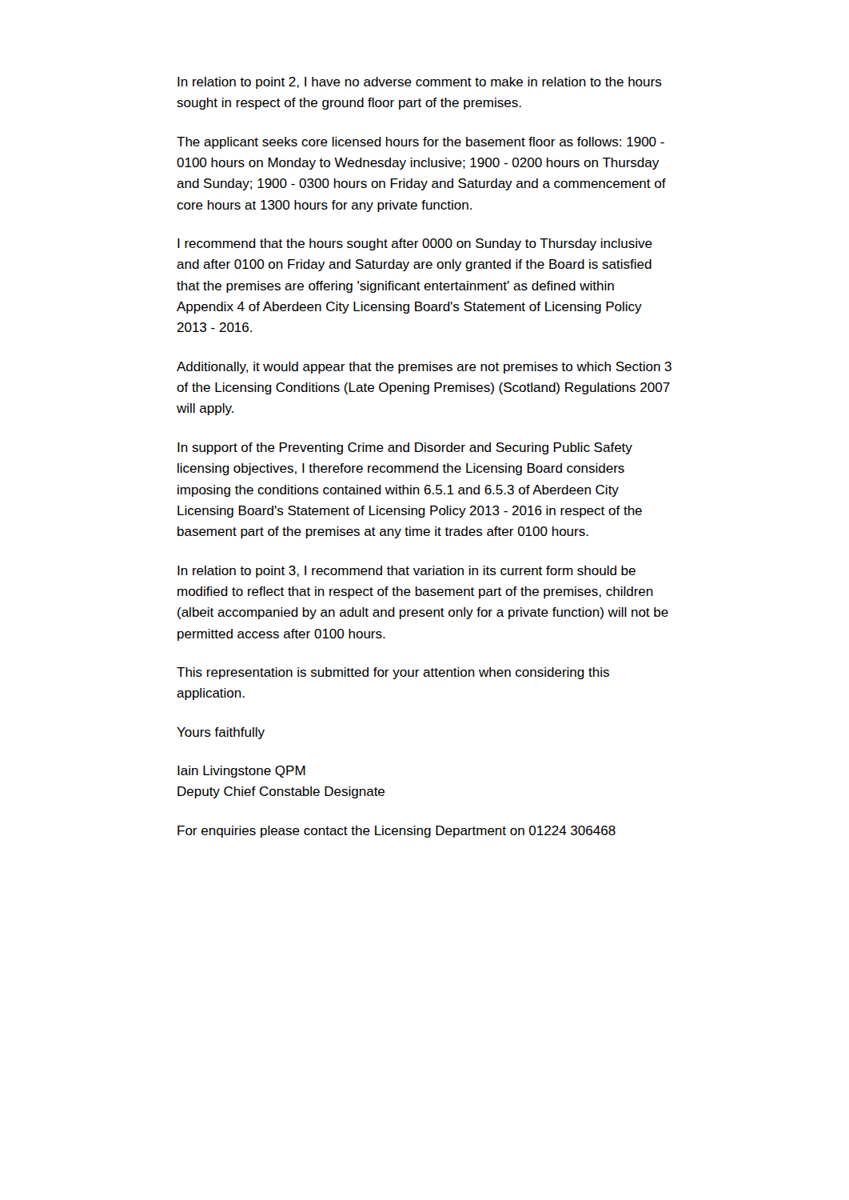In relation to point 2, I have no adverse comment to make in relation to the hours sought in respect of the ground floor part of the premises.
The applicant seeks core licensed hours for the basement floor as follows: 1900 - 0100 hours on Monday to Wednesday inclusive; 1900 - 0200 hours on Thursday and Sunday; 1900 - 0300 hours on Friday and Saturday and a commencement of core hours at 1300 hours for any private function.
I recommend that the hours sought after 0000 on Sunday to Thursday inclusive and after 0100 on Friday and Saturday are only granted if the Board is satisfied that the premises are offering 'significant entertainment' as defined within Appendix 4 of Aberdeen City Licensing Board's Statement of Licensing Policy 2013 - 2016.
Additionally, it would appear that the premises are not premises to which Section 3 of the Licensing Conditions (Late Opening Premises) (Scotland) Regulations 2007 will apply.
In support of the Preventing Crime and Disorder and Securing Public Safety licensing objectives, I therefore recommend the Licensing Board considers imposing the conditions contained within 6.5.1 and 6.5.3 of Aberdeen City Licensing Board's Statement of Licensing Policy 2013 - 2016 in respect of the basement part of the premises at any time it trades after 0100 hours.
In relation to point 3, I recommend that variation in its current form should be modified to reflect that in respect of the basement part of the premises, children (albeit accompanied by an adult and present only for a private function) will not be permitted access after 0100 hours.
This representation is submitted for your attention when considering this application.
Yours faithfully
Iain Livingstone QPM
Deputy Chief Constable Designate
For enquiries please contact the Licensing Department on 01224 306468